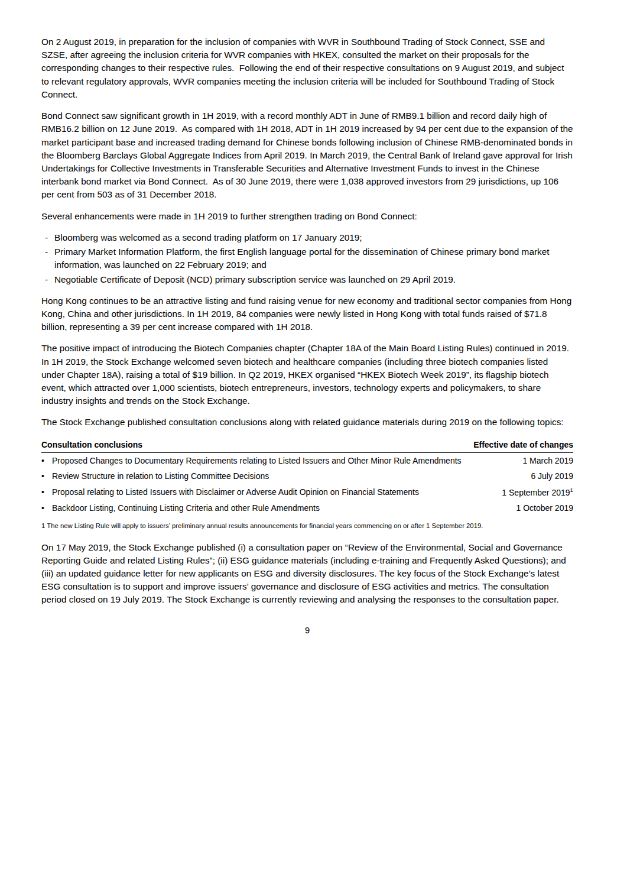On 2 August 2019, in preparation for the inclusion of companies with WVR in Southbound Trading of Stock Connect, SSE and SZSE, after agreeing the inclusion criteria for WVR companies with HKEX, consulted the market on their proposals for the corresponding changes to their respective rules. Following the end of their respective consultations on 9 August 2019, and subject to relevant regulatory approvals, WVR companies meeting the inclusion criteria will be included for Southbound Trading of Stock Connect.
Bond Connect saw significant growth in 1H 2019, with a record monthly ADT in June of RMB9.1 billion and record daily high of RMB16.2 billion on 12 June 2019. As compared with 1H 2018, ADT in 1H 2019 increased by 94 per cent due to the expansion of the market participant base and increased trading demand for Chinese bonds following inclusion of Chinese RMB-denominated bonds in the Bloomberg Barclays Global Aggregate Indices from April 2019. In March 2019, the Central Bank of Ireland gave approval for Irish Undertakings for Collective Investments in Transferable Securities and Alternative Investment Funds to invest in the Chinese interbank bond market via Bond Connect. As of 30 June 2019, there were 1,038 approved investors from 29 jurisdictions, up 106 per cent from 503 as of 31 December 2018.
Several enhancements were made in 1H 2019 to further strengthen trading on Bond Connect:
Bloomberg was welcomed as a second trading platform on 17 January 2019;
Primary Market Information Platform, the first English language portal for the dissemination of Chinese primary bond market information, was launched on 22 February 2019; and
Negotiable Certificate of Deposit (NCD) primary subscription service was launched on 29 April 2019.
Hong Kong continues to be an attractive listing and fund raising venue for new economy and traditional sector companies from Hong Kong, China and other jurisdictions. In 1H 2019, 84 companies were newly listed in Hong Kong with total funds raised of $71.8 billion, representing a 39 per cent increase compared with 1H 2018.
The positive impact of introducing the Biotech Companies chapter (Chapter 18A of the Main Board Listing Rules) continued in 2019. In 1H 2019, the Stock Exchange welcomed seven biotech and healthcare companies (including three biotech companies listed under Chapter 18A), raising a total of $19 billion. In Q2 2019, HKEX organised “HKEX Biotech Week 2019”, its flagship biotech event, which attracted over 1,000 scientists, biotech entrepreneurs, investors, technology experts and policymakers, to share industry insights and trends on the Stock Exchange.
The Stock Exchange published consultation conclusions along with related guidance materials during 2019 on the following topics:
| Consultation conclusions | Effective date of changes |
| --- | --- |
| • | Proposed Changes to Documentary Requirements relating to Listed Issuers and Other Minor Rule Amendments | 1 March 2019 |
| • | Review Structure in relation to Listing Committee Decisions | 6 July 2019 |
| • | Proposal relating to Listed Issuers with Disclaimer or Adverse Audit Opinion on Financial Statements | 1 September 2019 1 |
| • | Backdoor Listing, Continuing Listing Criteria and other Rule Amendments | 1 October 2019 |
1 The new Listing Rule will apply to issuers’ preliminary annual results announcements for financial years commencing on or after 1 September 2019.
On 17 May 2019, the Stock Exchange published (i) a consultation paper on “Review of the Environmental, Social and Governance Reporting Guide and related Listing Rules”; (ii) ESG guidance materials (including e-training and Frequently Asked Questions); and (iii) an updated guidance letter for new applicants on ESG and diversity disclosures. The key focus of the Stock Exchange’s latest ESG consultation is to support and improve issuers’ governance and disclosure of ESG activities and metrics. The consultation period closed on 19 July 2019. The Stock Exchange is currently reviewing and analysing the responses to the consultation paper.
9